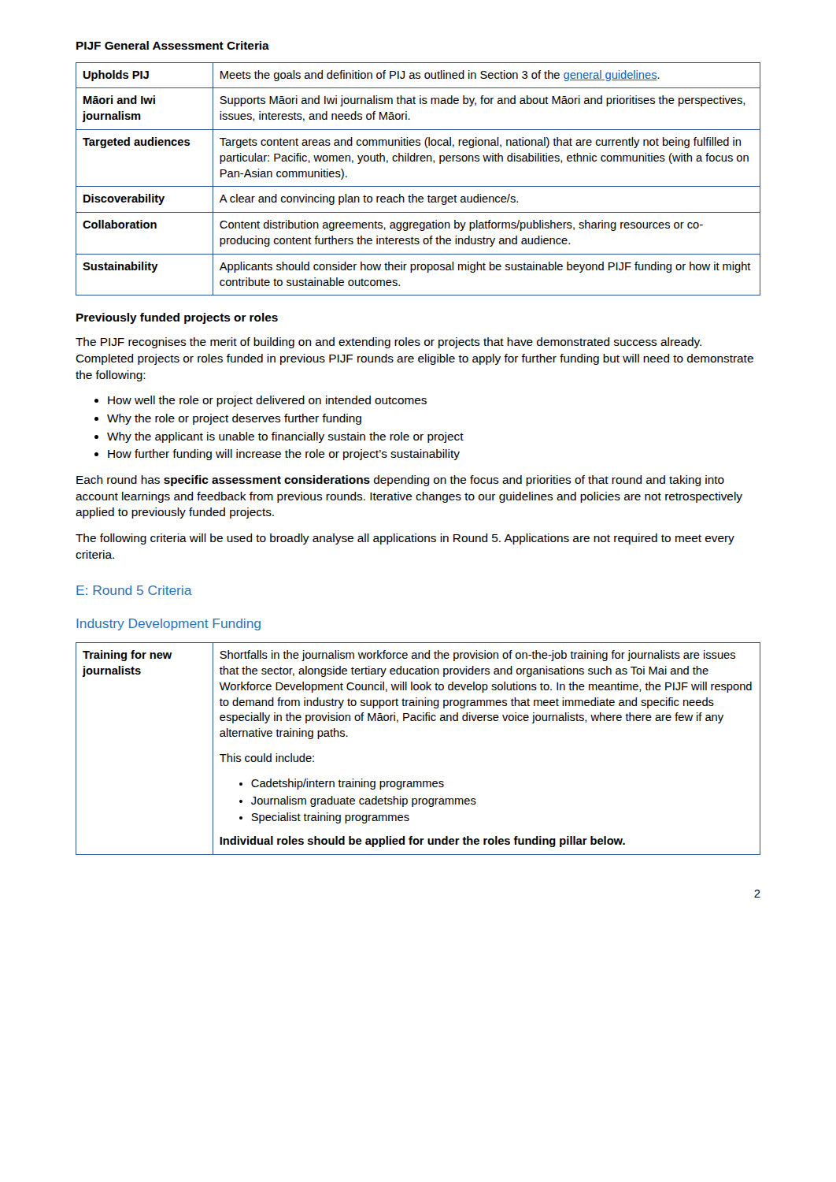PIJF General Assessment Criteria
| Upholds PIJ | Meets the goals and definition of PIJ as outlined in Section 3 of the general guidelines . |
| Māori and Iwi journalism | Supports Māori and Iwi journalism that is made by, for and about Māori and prioritises the perspectives, issues, interests, and needs of Māori. |
| Targeted audiences | Targets content areas and communities (local, regional, national) that are currently not being fulfilled in particular: Pacific, women, youth, children, persons with disabilities, ethnic communities (with a focus on Pan-Asian communities). |
| Discoverability | A clear and convincing plan to reach the target audience/s. |
| Collaboration | Content distribution agreements, aggregation by platforms/publishers, sharing resources or co-producing content furthers the interests of the industry and audience. |
| Sustainability | Applicants should consider how their proposal might be sustainable beyond PIJF funding or how it might contribute to sustainable outcomes. |
Previously funded projects or roles
The PIJF recognises the merit of building on and extending roles or projects that have demonstrated success already. Completed projects or roles funded in previous PIJF rounds are eligible to apply for further funding but will need to demonstrate the following:
How well the role or project delivered on intended outcomes
Why the role or project deserves further funding
Why the applicant is unable to financially sustain the role or project
How further funding will increase the role or project’s sustainability
Each round has specific assessment considerations depending on the focus and priorities of that round and taking into account learnings and feedback from previous rounds. Iterative changes to our guidelines and policies are not retrospectively applied to previously funded projects.
The following criteria will be used to broadly analyse all applications in Round 5. Applications are not required to meet every criteria.
E: Round 5 Criteria
Industry Development Funding
| Training for new journalists | Shortfalls in the journalism workforce and the provision of on-the-job training for journalists are issues that the sector, alongside tertiary education providers and organisations such as Toi Mai and the Workforce Development Council, will look to develop solutions to. In the meantime, the PIJF will respond to demand from industry to support training programmes that meet immediate and specific needs especially in the provision of Māori, Pacific and diverse voice journalists, where there are few if any alternative training paths. This could include: Cadetship/intern training programmes Journalism graduate cadetship programmes Specialist training programmes Individual roles should be applied for under the roles funding pillar below. |
2